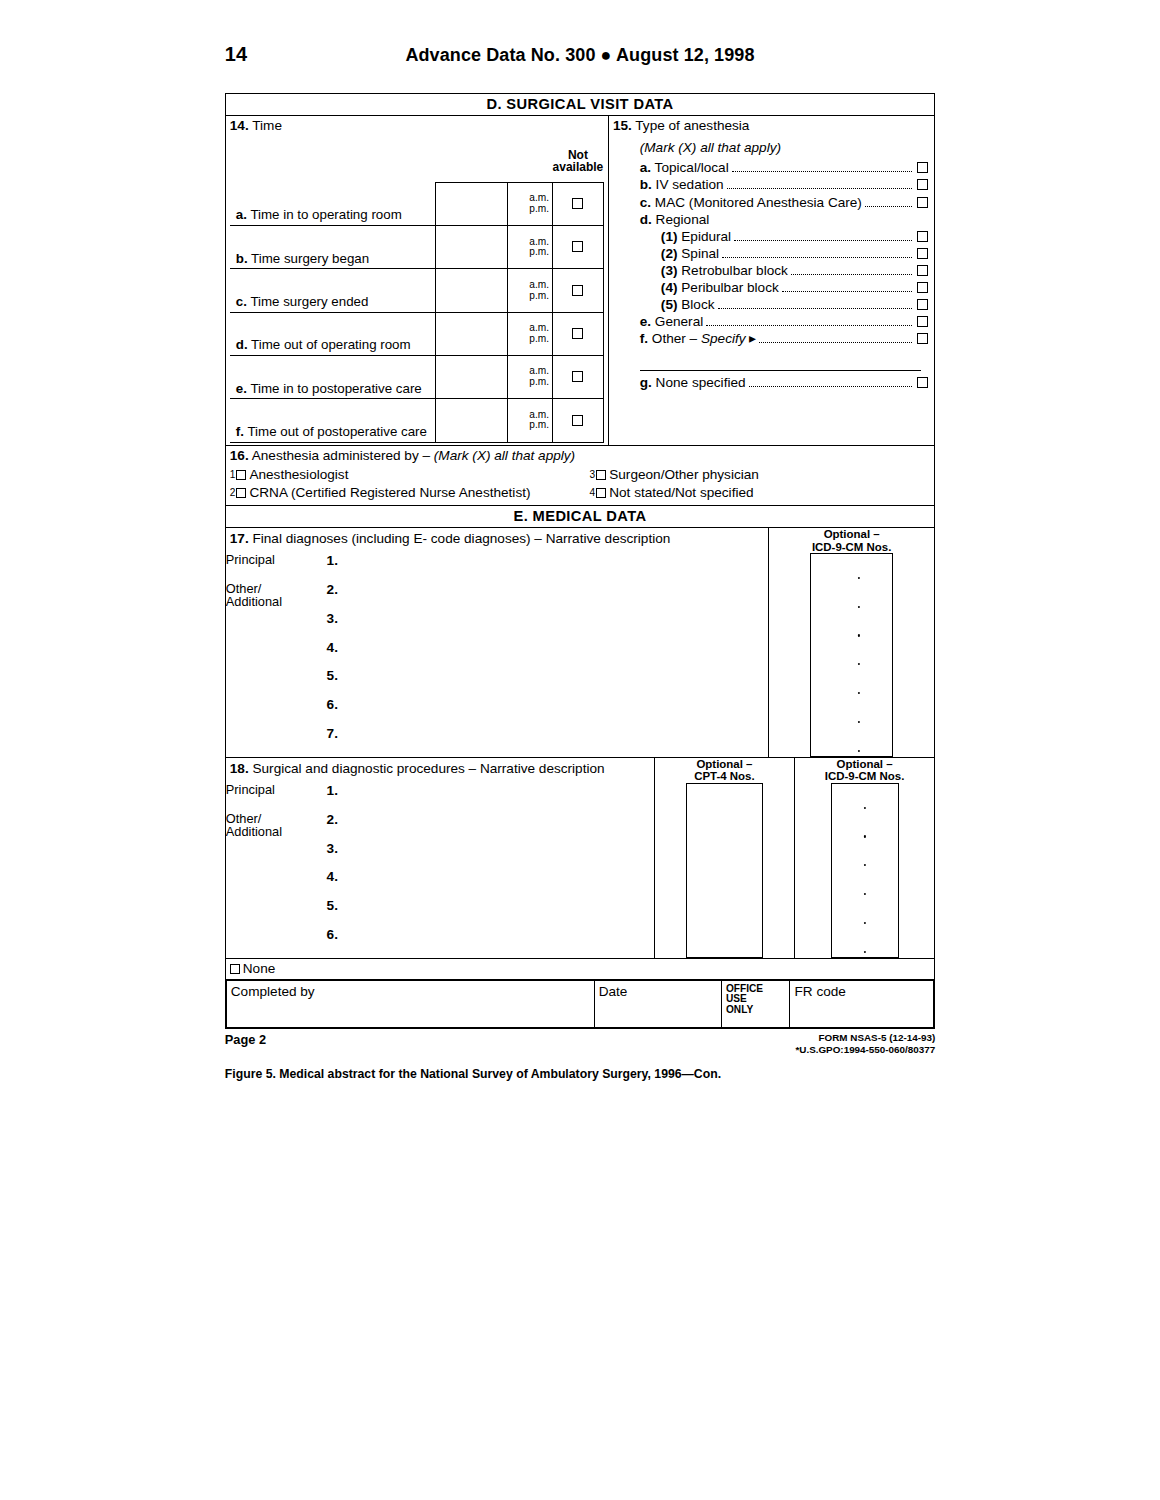14
Advance Data No. 300 ● August 12, 1998
| D. SURGICAL VISIT DATA |
| 14. Time / / / / Not available / / a. Time in to operating room / / a.m. p.m. / / / b. Time surgery began / / a.m. p.m. / / / c. Time surgery ended / / a.m. p.m. / / / d. Time out of operating room / / a.m. p.m. / / / e. Time in to postoperative care / / a.m. p.m. / / / f. Time out of postoperative care / / a.m. p.m. / / | 15. Type of anesthesia (Mark (X) all that apply) a. Topical/local b. IV sedation c. MAC (Monitored Anesthesia Care) d. Regional (1) Epidural (2) Spinal (3) Retrobulbar block (4) Peribulbar block (5) Block e. General f. Other – Specify ▸ g. None specified |
| 16. Anesthesia administered by – (Mark (X) all that apply) 1 Anesthesiologist 2 CRNA (Certified Registered Nurse Anesthetist) 3 Surgeon/Other physician 4 Not stated/Not specified |
| E. MEDICAL DATA |
| / 17. Final diagnoses (including E- code diagnoses) – Narrative description / Optional – ICD-9-CM Nos. / / / Principal / 1. / / / Other/ Additional / 2. / / / / 3. / / / / 4. / / / / 5. / / / / 6. / / / / 7. / / / / |
| / 18. Surgical and diagnostic procedures – Narrative description / Optional – CPT-4 Nos. / Optional – ICD-9-CM Nos. / / / Principal / 1. / / / Other/ Additional / 2. / / / / 3. / / / / 4. / / / / 5. / / / / 6. / / / / / |
| None |
| / Completed by / Date / Office use only / FR code / |
Page 2
FORM NSAS-5 (12-14-93)
*U.S.GPO:1994-550-060/80377
Figure 5. Medical abstract for the National Survey of Ambulatory Surgery, 1996—Con.